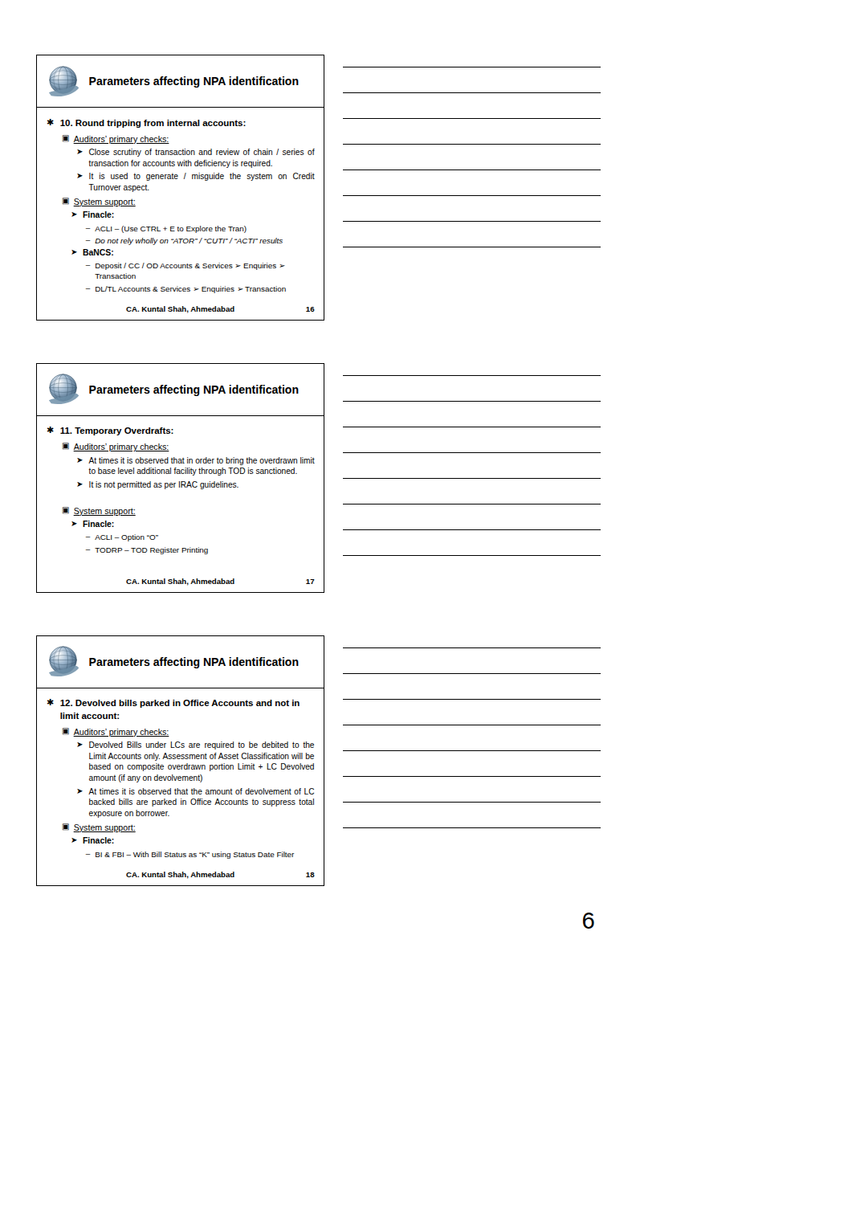Parameters affecting NPA identification
✱
10. Round tripping from internal accounts:
▣
Auditors’ primary checks:
➤
Close scrutiny of transaction and review of chain / series of transaction for accounts with deficiency is required.
➤
It is used to generate / misguide the system on Credit Turnover aspect.
▣
System support:
➤
Finacle:
–
ACLI – (Use CTRL + E to Explore the Tran)
–
Do not rely wholly on “ATOR” / “CUTI” / “ACTI” results
➤
BaNCS:
–
Deposit / CC / OD Accounts & Services ➢ Enquiries ➢ Transaction
–
DL/TL Accounts & Services ➢ Enquiries ➢ Transaction
CA. Kuntal Shah, Ahmedabad 16
Parameters affecting NPA identification
✱
11. Temporary Overdrafts:
▣
Auditors’ primary checks:
➤
At times it is observed that in order to bring the overdrawn limit to base level additional facility through TOD is sanctioned.
➤
It is not permitted as per IRAC guidelines.
▣
System support:
➤
Finacle:
–
ACLI – Option “O”
–
TODRP – TOD Register Printing
CA. Kuntal Shah, Ahmedabad 17
Parameters affecting NPA identification
✱
12. Devolved bills parked in Office Accounts and not in limit account:
▣
Auditors’ primary checks:
➤
Devolved Bills under LCs are required to be debited to the Limit Accounts only. Assessment of Asset Classification will be based on composite overdrawn portion Limit + LC Devolved amount (if any on devolvement)
➤
At times it is observed that the amount of devolvement of LC backed bills are parked in Office Accounts to suppress total exposure on borrower.
▣
System support:
➤
Finacle:
–
BI & FBI – With Bill Status as “K” using Status Date Filter
CA. Kuntal Shah, Ahmedabad 18
6